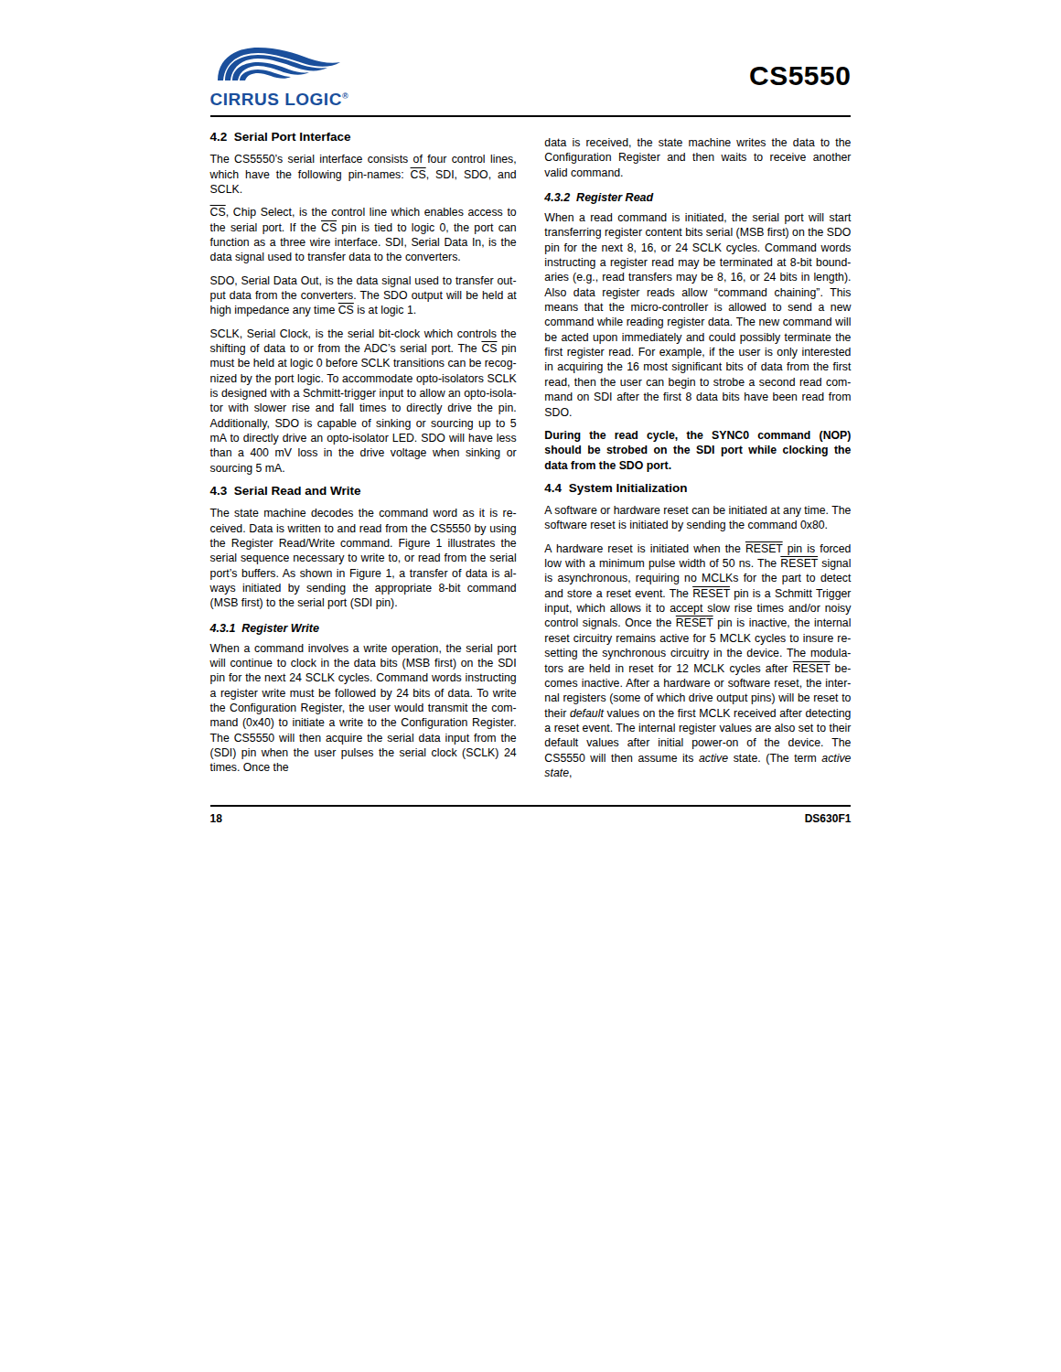CIRRUS LOGIC®
CS5550
4.2 Serial Port Interface
The CS5550’s serial interface consists of four control lines, which have the following pin-names: CS, SDI, SDO, and SCLK.
CS, Chip Select, is the control line which enables access to the serial port. If the CS pin is tied to logic 0, the port can function as a three wire interface. SDI, Serial Data In, is the data signal used to transfer data to the converters.
SDO, Serial Data Out, is the data signal used to transfer output data from the converters. The SDO output will be held at high impedance any time CS is at logic 1.
SCLK, Serial Clock, is the serial bit-clock which controls the shifting of data to or from the ADC’s serial port. The CS pin must be held at logic 0 before SCLK transitions can be recognized by the port logic. To accommodate opto-isolators SCLK is designed with a Schmitt-trigger input to allow an opto-isolator with slower rise and fall times to directly drive the pin. Additionally, SDO is capable of sinking or sourcing up to 5 mA to directly drive an opto-isolator LED. SDO will have less than a 400 mV loss in the drive voltage when sinking or sourcing 5 mA.
4.3 Serial Read and Write
The state machine decodes the command word as it is received. Data is written to and read from the CS5550 by using the Register Read/Write command. Figure 1 illustrates the serial sequence necessary to write to, or read from the serial port’s buffers. As shown in Figure 1, a transfer of data is always initiated by sending the appropriate 8-bit command (MSB first) to the serial port (SDI pin).
4.3.1 Register Write
When a command involves a write operation, the serial port will continue to clock in the data bits (MSB first) on the SDI pin for the next 24 SCLK cycles. Command words instructing a register write must be followed by 24 bits of data. To write the Configuration Register, the user would transmit the command (0x40) to initiate a write to the Configuration Register. The CS5550 will then acquire the serial data input from the (SDI) pin when the user pulses the serial clock (SCLK) 24 times. Once the
data is received, the state machine writes the data to the Configuration Register and then waits to receive another valid command.
4.3.2 Register Read
When a read command is initiated, the serial port will start transferring register content bits serial (MSB first) on the SDO pin for the next 8, 16, or 24 SCLK cycles. Command words instructing a register read may be terminated at 8-bit boundaries (e.g., read transfers may be 8, 16, or 24 bits in length). Also data register reads allow “command chaining”. This means that the micro-controller is allowed to send a new command while reading register data. The new command will be acted upon immediately and could possibly terminate the first register read. For example, if the user is only interested in acquiring the 16 most significant bits of data from the first read, then the user can begin to strobe a second read command on SDI after the first 8 data bits have been read from SDO.
During the read cycle, the SYNC0 command (NOP) should be strobed on the SDI port while clocking the data from the SDO port.
4.4 System Initialization
A software or hardware reset can be initiated at any time. The software reset is initiated by sending the command 0x80.
A hardware reset is initiated when the RESET pin is forced low with a minimum pulse width of 50 ns. The RESET signal is asynchronous, requiring no MCLKs for the part to detect and store a reset event. The RESET pin is a Schmitt Trigger input, which allows it to accept slow rise times and/or noisy control signals. Once the RESET pin is inactive, the internal reset circuitry remains active for 5 MCLK cycles to insure resetting the synchronous circuitry in the device. The modulators are held in reset for 12 MCLK cycles after RESET becomes inactive. After a hardware or software reset, the internal registers (some of which drive output pins) will be reset to their default values on the first MCLK received after detecting a reset event. The internal register values are also set to their default values after initial power-on of the device. The CS5550 will then assume its active state. (The term active state,
18
DS630F1